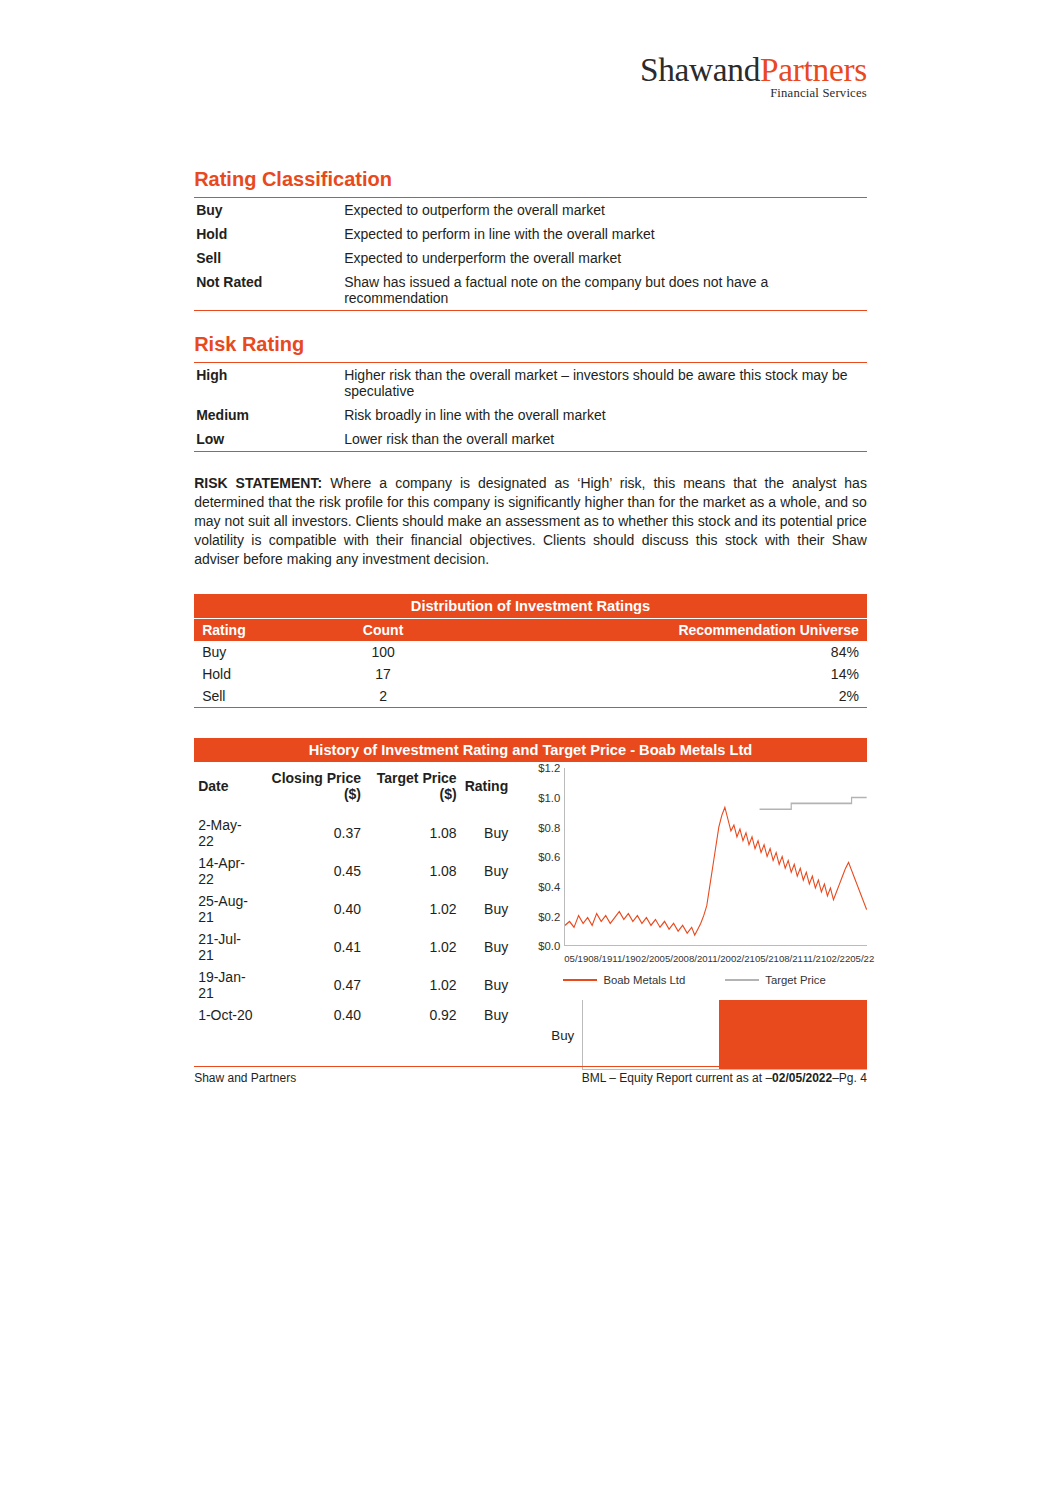Shaw and Partners
Financial Services
Rating Classification
| Buy | Expected to outperform the overall market |
| Hold | Expected to perform in line with the overall market |
| Sell | Expected to underperform the overall market |
| Not Rated | Shaw has issued a factual note on the company but does not have a recommendation |
Risk Rating
| High | Higher risk than the overall market – investors should be aware this stock may be speculative |
| Medium | Risk broadly in line with the overall market |
| Low | Lower risk than the overall market |
RISK STATEMENT: Where a company is designated as ‘High’ risk, this means that the analyst has determined that the risk profile for this company is significantly higher than for the market as a whole, and so may not suit all investors. Clients should make an assessment as to whether this stock and its potential price volatility is compatible with their financial objectives. Clients should discuss this stock with their Shaw adviser before making any investment decision.
Distribution of Investment Ratings
| Rating | Count | Recommendation Universe |
| --- | --- | --- |
| Buy | 100 | 84% |
| Hold | 17 | 14% |
| Sell | 2 | 2% |
History of Investment Rating and Target Price - Boab Metals Ltd
| Date | Closing Price ($) | Target Price ($) | Rating |
| --- | --- | --- | --- |
| 2-May-22 | 0.37 | 1.08 | Buy |
| 14-Apr-22 | 0.45 | 1.08 | Buy |
| 25-Aug-21 | 0.40 | 1.02 | Buy |
| 21-Jul-21 | 0.41 | 1.02 | Buy |
| 19-Jan-21 | 0.47 | 1.02 | Buy |
| 1-Oct-20 | 0.40 | 0.92 | Buy |
$1.2 $1.0 $0.8 $0.6 $0.4 $0.2 $0.0
05/19 08/19 11/19 02/20 05/20 08/20 11/20 02/21 05/21 08/21 11/21 02/22 05/22
Boab Metals Ltd
Target Price
Buy
Shaw and Partners
BML – Equity Report current as at –02/05/2022–Pg. 4